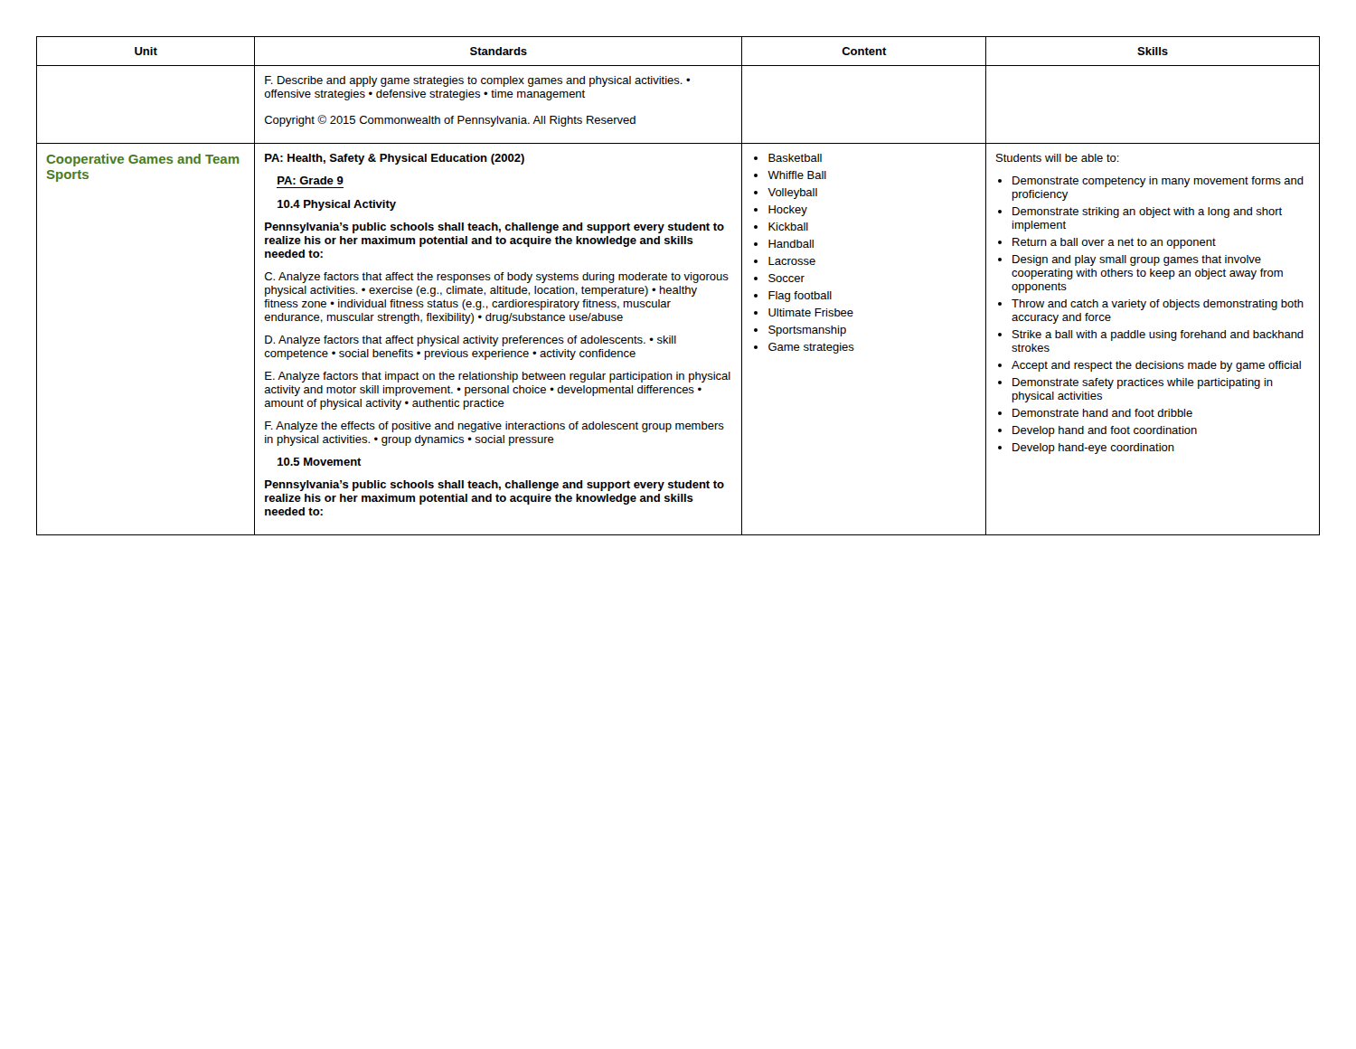| Unit | Standards | Content | Skills |
| --- | --- | --- | --- |
| | F. Describe and apply game strategies to complex games and physical activities. • offensive strategies • defensive strategies • time management Copyright © 2015 Commonwealth of Pennsylvania. All Rights Reserved | | |
| Cooperative Games and Team Sports | PA: Health, Safety & Physical Education (2002) PA: Grade 9 10.4 Physical Activity Pennsylvania’s public schools shall teach, challenge and support every student to realize his or her maximum potential and to acquire the knowledge and skills needed to: C. Analyze factors that affect the responses of body systems during moderate to vigorous physical activities. • exercise (e.g., climate, altitude, location, temperature) • healthy fitness zone • individual fitness status (e.g., cardiorespiratory fitness, muscular endurance, muscular strength, flexibility) • drug/substance use/abuse D. Analyze factors that affect physical activity preferences of adolescents. • skill competence • social benefits • previous experience • activity confidence E. Analyze factors that impact on the relationship between regular participation in physical activity and motor skill improvement. • personal choice • developmental differences • amount of physical activity • authentic practice F. Analyze the effects of positive and negative interactions of adolescent group members in physical activities. • group dynamics • social pressure 10.5 Movement Pennsylvania’s public schools shall teach, challenge and support every student to realize his or her maximum potential and to acquire the knowledge and skills needed to: | Basketball Whiffle Ball Volleyball Hockey Kickball Handball Lacrosse Soccer Flag football Ultimate Frisbee Sportsmanship Game strategies | Students will be able to: Demonstrate competency in many movement forms and proficiency Demonstrate striking an object with a long and short implement Return a ball over a net to an opponent Design and play small group games that involve cooperating with others to keep an object away from opponents Throw and catch a variety of objects demonstrating both accuracy and force Strike a ball with a paddle using forehand and backhand strokes Accept and respect the decisions made by game official Demonstrate safety practices while participating in physical activities Demonstrate hand and foot dribble Develop hand and foot coordination Develop hand-eye coordination |